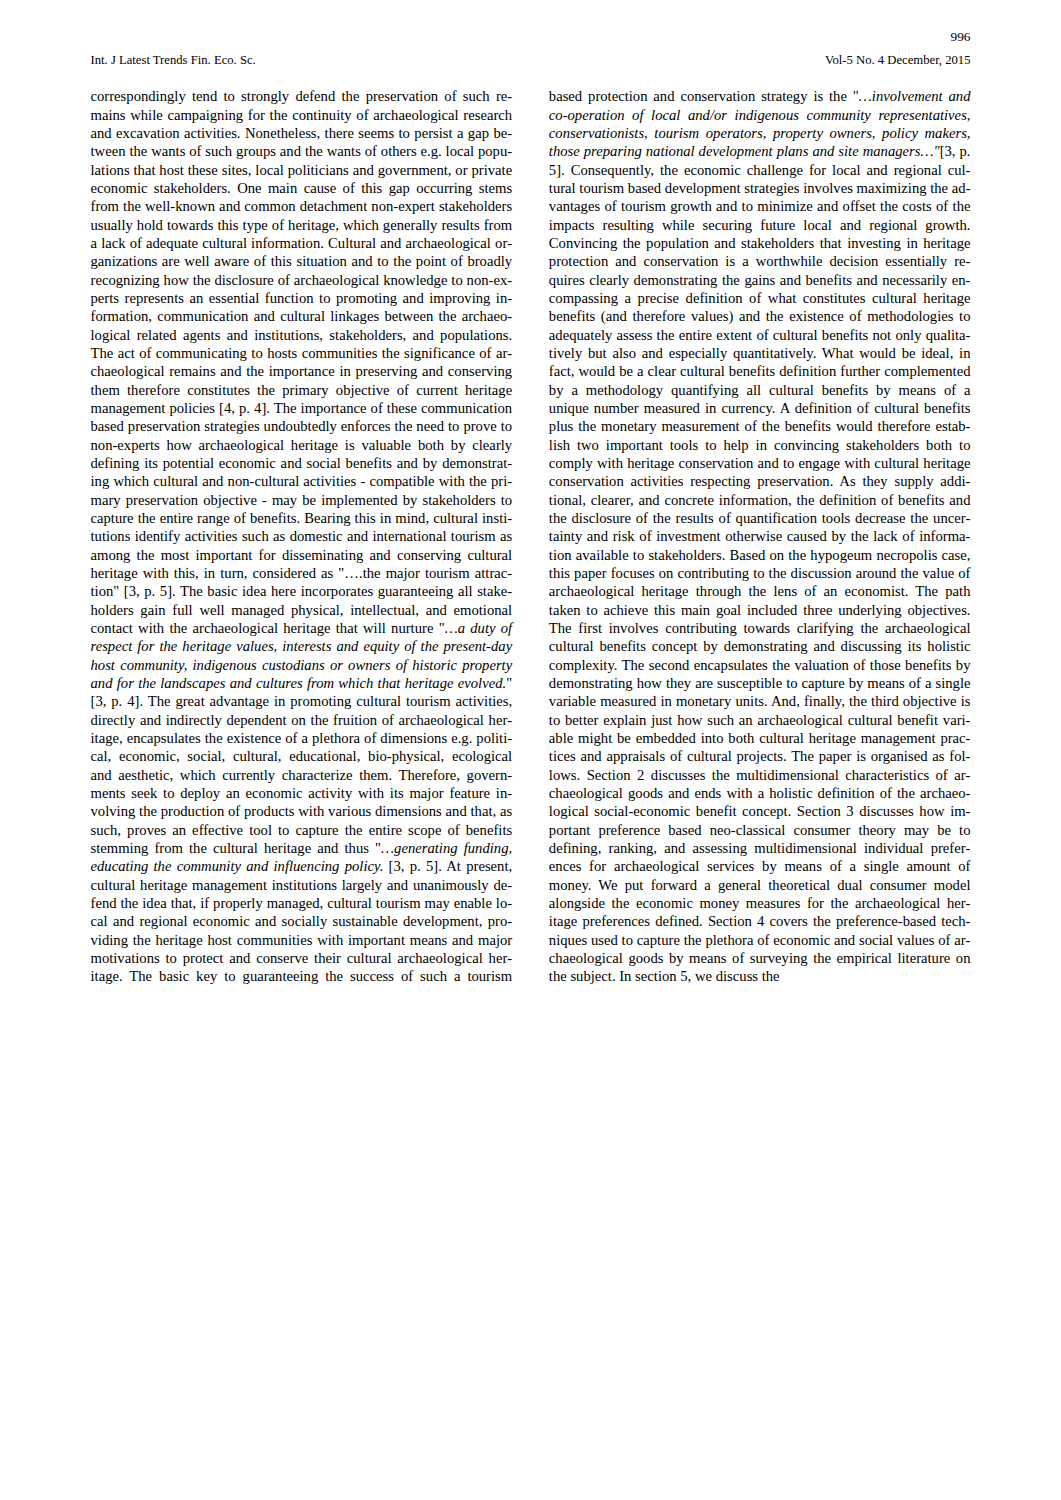996
Int. J Latest Trends Fin. Eco. Sc. Vol-5 No. 4 December, 2015
correspondingly tend to strongly defend the preservation of such remains while campaigning for the continuity of archaeological research and excavation activities. Nonetheless, there seems to persist a gap between the wants of such groups and the wants of others e.g. local populations that host these sites, local politicians and government, or private economic stakeholders. One main cause of this gap occurring stems from the well-known and common detachment non-expert stakeholders usually hold towards this type of heritage, which generally results from a lack of adequate cultural information. Cultural and archaeological organizations are well aware of this situation and to the point of broadly recognizing how the disclosure of archaeological knowledge to non-experts represents an essential function to promoting and improving information, communication and cultural linkages between the archaeological related agents and institutions, stakeholders, and populations. The act of communicating to hosts communities the significance of archaeological remains and the importance in preserving and conserving them therefore constitutes the primary objective of current heritage management policies [4, p. 4]. The importance of these communication based preservation strategies undoubtedly enforces the need to prove to non-experts how archaeological heritage is valuable both by clearly defining its potential economic and social benefits and by demonstrating which cultural and non-cultural activities - compatible with the primary preservation objective - may be implemented by stakeholders to capture the entire range of benefits. Bearing this in mind, cultural institutions identify activities such as domestic and international tourism as among the most important for disseminating and conserving cultural heritage with this, in turn, considered as "….the major tourism attraction" [3, p. 5]. The basic idea here incorporates guaranteeing all stakeholders gain full well managed physical, intellectual, and emotional contact with the archaeological heritage that will nurture "…a duty of respect for the heritage values, interests and equity of the present-day host community, indigenous custodians or owners of historic property and for the landscapes and cultures from which that heritage evolved." [3, p. 4]. The great advantage in promoting cultural tourism activities, directly and indirectly dependent on the fruition of archaeological heritage, encapsulates the existence of a plethora of dimensions e.g. political, economic, social, cultural, educational, bio-physical, ecological and aesthetic, which currently characterize them. Therefore, governments seek to deploy an economic activity with its major feature involving the production of products with various dimensions and that, as such, proves an effective tool to capture the entire scope of benefits stemming from the cultural heritage and thus "…generating funding, educating the community and influencing policy. [3, p. 5]. At present, cultural heritage management institutions largely and unanimously defend the idea that, if properly managed, cultural tourism may enable local and regional economic and socially sustainable development, providing the heritage host communities with important means and major motivations to protect and conserve their cultural archaeological heritage. The basic key to guaranteeing the success of such a tourism based protection and conservation strategy is the "…involvement and co-operation of local and/or indigenous community representatives, conservationists, tourism operators, property owners, policy makers, those preparing national development plans and site managers…"[3, p. 5]. Consequently, the economic challenge for local and regional cultural tourism based development strategies involves maximizing the advantages of tourism growth and to minimize and offset the costs of the impacts resulting while securing future local and regional growth. Convincing the population and stakeholders that investing in heritage protection and conservation is a worthwhile decision essentially requires clearly demonstrating the gains and benefits and necessarily encompassing a precise definition of what constitutes cultural heritage benefits (and therefore values) and the existence of methodologies to adequately assess the entire extent of cultural benefits not only qualitatively but also and especially quantitatively. What would be ideal, in fact, would be a clear cultural benefits definition further complemented by a methodology quantifying all cultural benefits by means of a unique number measured in currency. A definition of cultural benefits plus the monetary measurement of the benefits would therefore establish two important tools to help in convincing stakeholders both to comply with heritage conservation and to engage with cultural heritage conservation activities respecting preservation. As they supply additional, clearer, and concrete information, the definition of benefits and the disclosure of the results of quantification tools decrease the uncertainty and risk of investment otherwise caused by the lack of information available to stakeholders. Based on the hypogeum necropolis case, this paper focuses on contributing to the discussion around the value of archaeological heritage through the lens of an economist. The path taken to achieve this main goal included three underlying objectives. The first involves contributing towards clarifying the archaeological cultural benefits concept by demonstrating and discussing its holistic complexity. The second encapsulates the valuation of those benefits by demonstrating how they are susceptible to capture by means of a single variable measured in monetary units. And, finally, the third objective is to better explain just how such an archaeological cultural benefit variable might be embedded into both cultural heritage management practices and appraisals of cultural projects. The paper is organised as follows. Section 2 discusses the multidimensional characteristics of archaeological goods and ends with a holistic definition of the archaeological social-economic benefit concept. Section 3 discusses how important preference based neo-classical consumer theory may be to defining, ranking, and assessing multidimensional individual preferences for archaeological services by means of a single amount of money. We put forward a general theoretical dual consumer model alongside the economic money measures for the archaeological heritage preferences defined. Section 4 covers the preference-based techniques used to capture the plethora of economic and social values of archaeological goods by means of surveying the empirical literature on the subject. In section 5, we discuss the